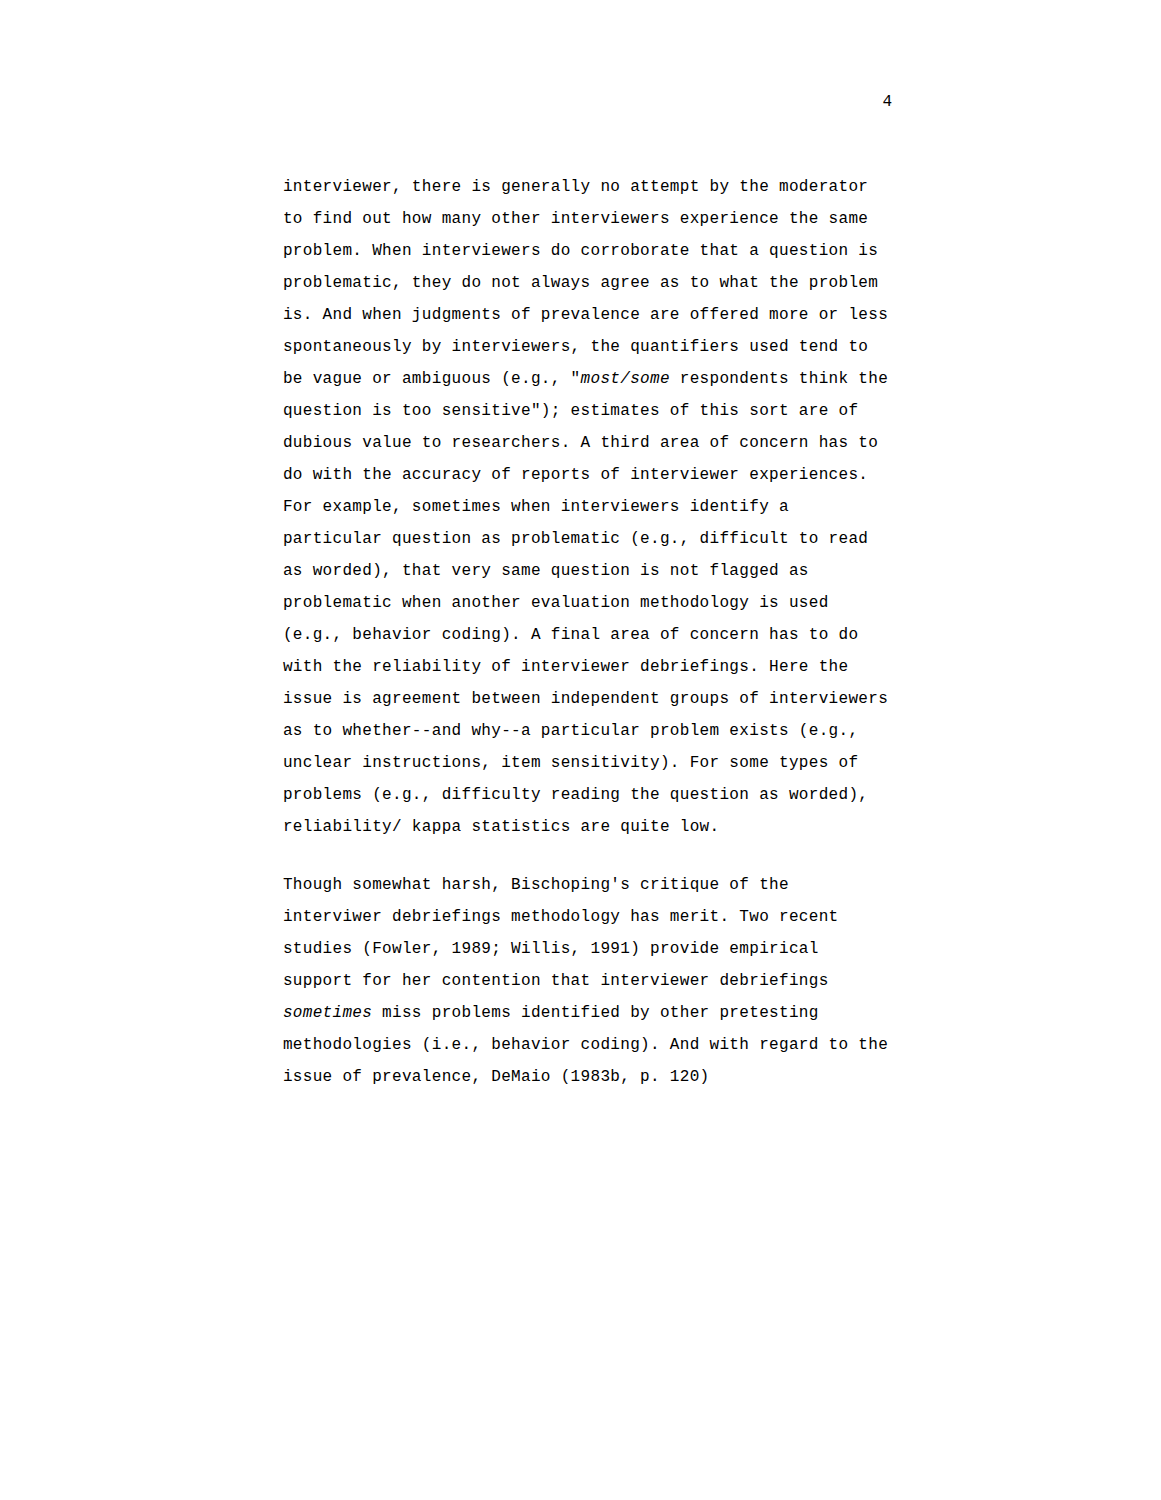4
interviewer, there is generally no attempt by the moderator to find out how many other interviewers experience the same problem. When interviewers do corroborate that a question is problematic, they do not always agree as to what the problem is. And when judgments of prevalence are offered more or less spontaneously by interviewers, the quantifiers used tend to be vague or ambiguous (e.g., "most/some respondents think the question is too sensitive"); estimates of this sort are of dubious value to researchers. A third area of concern has to do with the accuracy of reports of interviewer experiences. For example, sometimes when interviewers identify a particular question as problematic (e.g., difficult to read as worded), that very same question is not flagged as problematic when another evaluation methodology is used (e.g., behavior coding). A final area of concern has to do with the reliability of interviewer debriefings. Here the issue is agreement between independent groups of interviewers as to whether--and why--a particular problem exists (e.g., unclear instructions, item sensitivity). For some types of problems (e.g., difficulty reading the question as worded), reliability/ kappa statistics are quite low.
Though somewhat harsh, Bischoping's critique of the interviwer debriefings methodology has merit. Two recent studies (Fowler, 1989; Willis, 1991) provide empirical support for her contention that interviewer debriefings sometimes miss problems identified by other pretesting methodologies (i.e., behavior coding). And with regard to the issue of prevalence, DeMaio (1983b, p. 120)